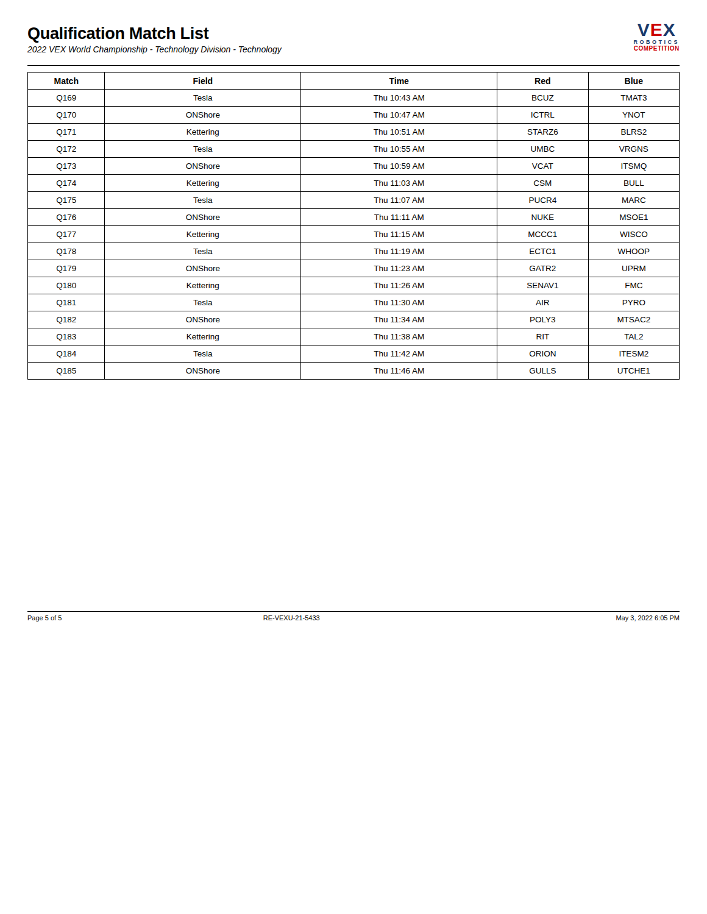Qualification Match List
2022 VEX World Championship - Technology Division - Technology
VEX
ROBOTICS
COMPETITION
| Match | Field | Time | Red | Blue |
| --- | --- | --- | --- | --- |
| Q169 | Tesla | Thu 10:43 AM | BCUZ | TMAT3 |
| Q170 | ONShore | Thu 10:47 AM | ICTRL | YNOT |
| Q171 | Kettering | Thu 10:51 AM | STARZ6 | BLRS2 |
| Q172 | Tesla | Thu 10:55 AM | UMBC | VRGNS |
| Q173 | ONShore | Thu 10:59 AM | VCAT | ITSMQ |
| Q174 | Kettering | Thu 11:03 AM | CSM | BULL |
| Q175 | Tesla | Thu 11:07 AM | PUCR4 | MARC |
| Q176 | ONShore | Thu 11:11 AM | NUKE | MSOE1 |
| Q177 | Kettering | Thu 11:15 AM | MCCC1 | WISCO |
| Q178 | Tesla | Thu 11:19 AM | ECTC1 | WHOOP |
| Q179 | ONShore | Thu 11:23 AM | GATR2 | UPRM |
| Q180 | Kettering | Thu 11:26 AM | SENAV1 | FMC |
| Q181 | Tesla | Thu 11:30 AM | AIR | PYRO |
| Q182 | ONShore | Thu 11:34 AM | POLY3 | MTSAC2 |
| Q183 | Kettering | Thu 11:38 AM | RIT | TAL2 |
| Q184 | Tesla | Thu 11:42 AM | ORION | ITESM2 |
| Q185 | ONShore | Thu 11:46 AM | GULLS | UTCHE1 |
| Page 5 of 5 | RE-VEXU-21-5433 | May 3, 2022 6:05 PM |